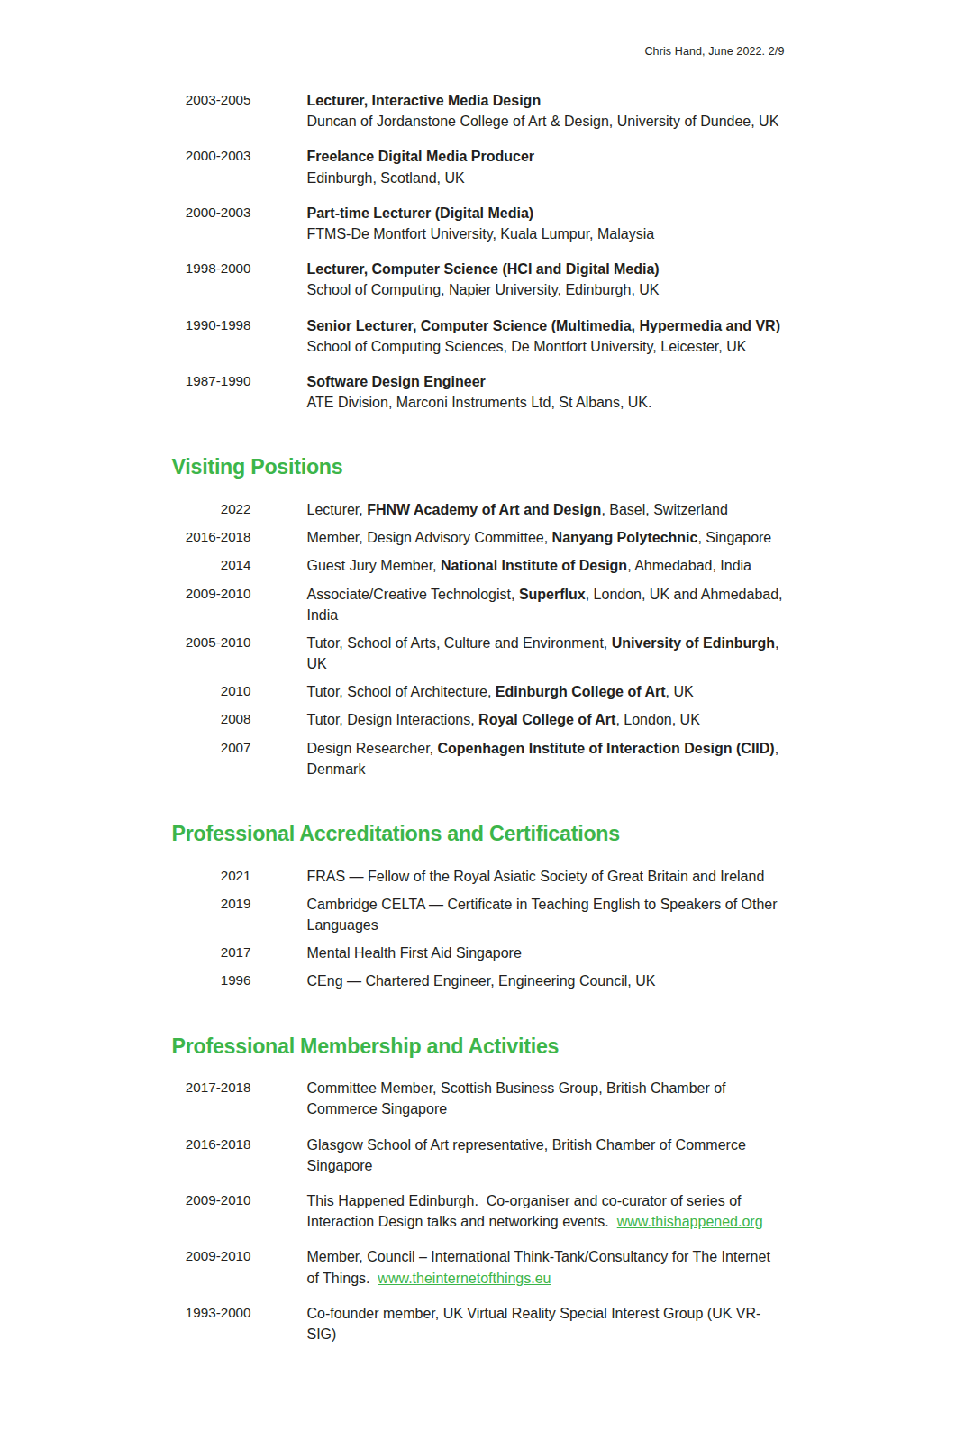Chris Hand, June 2022. 2/9
2003-2005
Lecturer, Interactive Media Design
Duncan of Jordanstone College of Art & Design, University of Dundee, UK
2000-2003
Freelance Digital Media Producer
Edinburgh, Scotland, UK
2000-2003
Part-time Lecturer (Digital Media)
FTMS-De Montfort University, Kuala Lumpur, Malaysia
1998-2000
Lecturer, Computer Science (HCI and Digital Media)
School of Computing, Napier University, Edinburgh, UK
1990-1998
Senior Lecturer, Computer Science (Multimedia, Hypermedia and VR)
School of Computing Sciences, De Montfort University, Leicester, UK
1987-1990
Software Design Engineer
ATE Division, Marconi Instruments Ltd, St Albans, UK.
Visiting Positions
2022
Lecturer, FHNW Academy of Art and Design, Basel, Switzerland
2016-2018
Member, Design Advisory Committee, Nanyang Polytechnic, Singapore
2014
Guest Jury Member, National Institute of Design, Ahmedabad, India
2009-2010
Associate/Creative Technologist, Superflux, London, UK and Ahmedabad, India
2005-2010
Tutor, School of Arts, Culture and Environment, University of Edinburgh, UK
2010
Tutor, School of Architecture, Edinburgh College of Art, UK
2008
Tutor, Design Interactions, Royal College of Art, London, UK
2007
Design Researcher, Copenhagen Institute of Interaction Design (CIID), Denmark
Professional Accreditations and Certifications
2021
FRAS — Fellow of the Royal Asiatic Society of Great Britain and Ireland
2019
Cambridge CELTA — Certificate in Teaching English to Speakers of Other Languages
2017
Mental Health First Aid Singapore
1996
CEng — Chartered Engineer, Engineering Council, UK
Professional Membership and Activities
2017-2018
Committee Member, Scottish Business Group, British Chamber of Commerce Singapore
2016-2018
Glasgow School of Art representative, British Chamber of Commerce Singapore
2009-2010
This Happened Edinburgh. Co-organiser and co-curator of series of Interaction Design talks and networking events. www.thishappened.org
2009-2010
Member, Council – International Think-Tank/Consultancy for The Internet of Things. www.theinternetofthings.eu
1993-2000
Co-founder member, UK Virtual Reality Special Interest Group (UK VR-SIG)